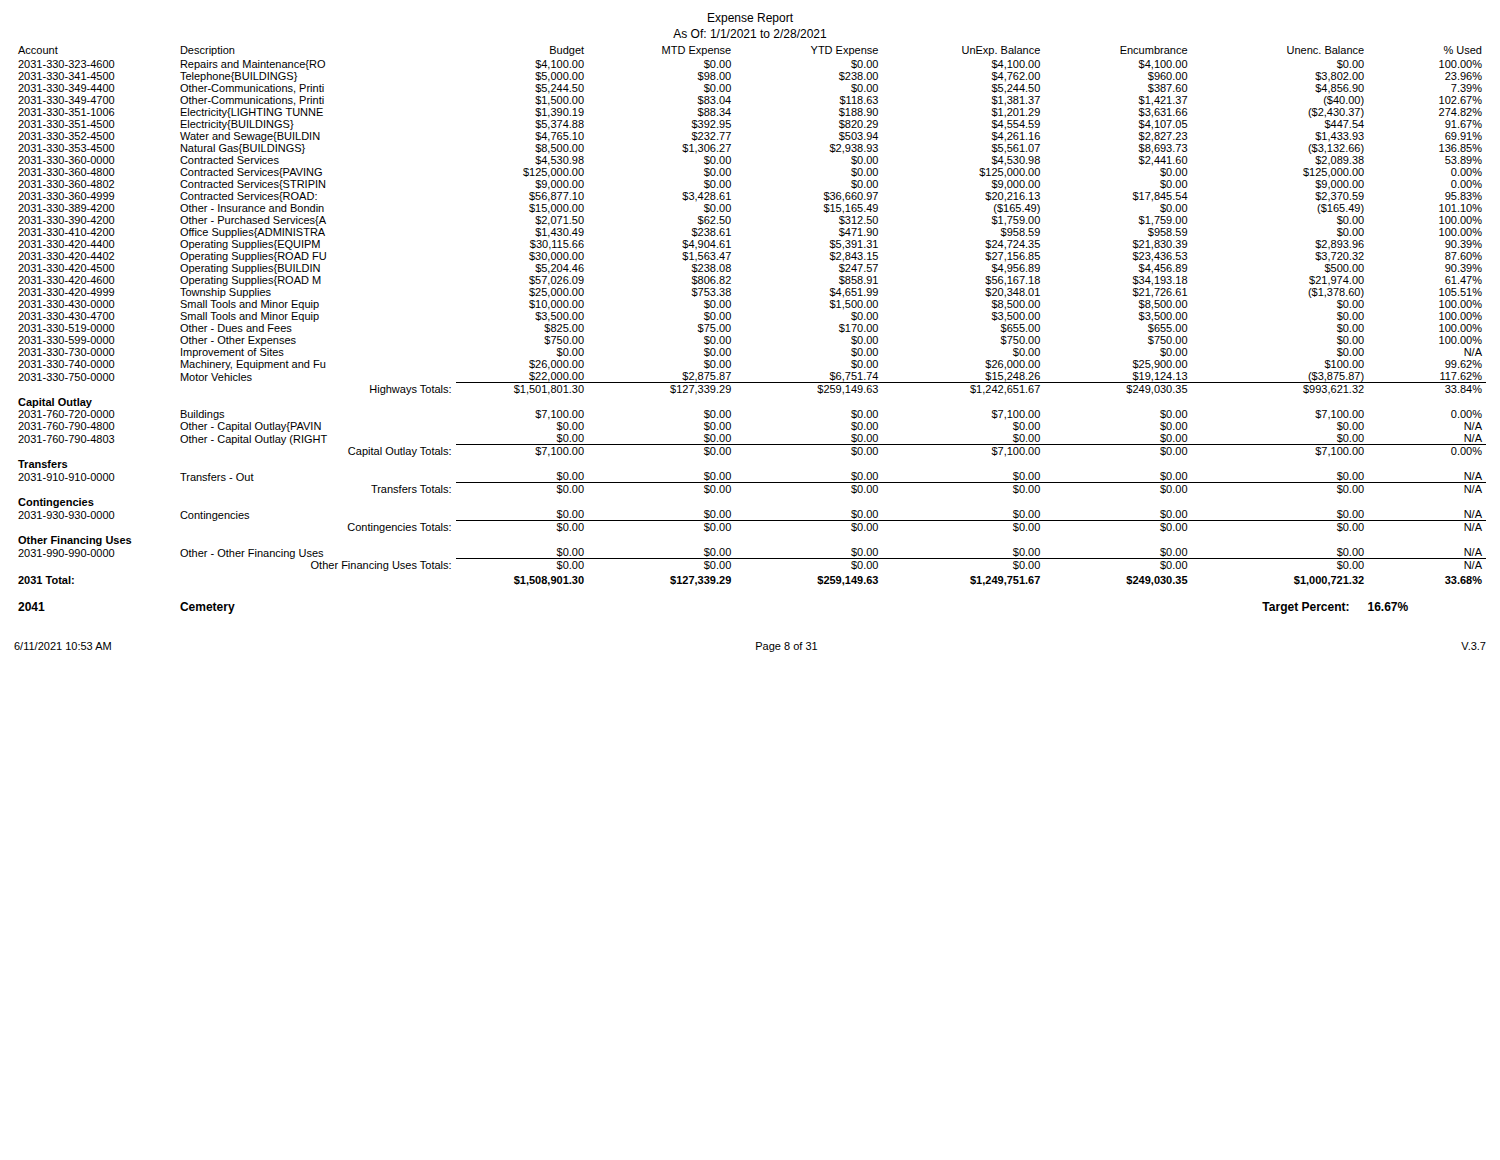Expense Report
As Of: 1/1/2021 to 2/28/2021
| Account | Description | Budget | MTD Expense | YTD Expense | UnExp. Balance | Encumbrance | Unenc. Balance | % Used |
| --- | --- | --- | --- | --- | --- | --- | --- | --- |
| 2031-330-323-4600 | Repairs and Maintenance{RO | $4,100.00 | $0.00 | $0.00 | $4,100.00 | $4,100.00 | $0.00 | 100.00% |
| 2031-330-341-4500 | Telephone{BUILDINGS} | $5,000.00 | $98.00 | $238.00 | $4,762.00 | $960.00 | $3,802.00 | 23.96% |
| 2031-330-349-4400 | Other-Communications, Printi | $5,244.50 | $0.00 | $0.00 | $5,244.50 | $387.60 | $4,856.90 | 7.39% |
| 2031-330-349-4700 | Other-Communications, Printi | $1,500.00 | $83.04 | $118.63 | $1,381.37 | $1,421.37 | ($40.00) | 102.67% |
| 2031-330-351-1006 | Electricity{LIGHTING TUNNE | $1,390.19 | $88.34 | $188.90 | $1,201.29 | $3,631.66 | ($2,430.37) | 274.82% |
| 2031-330-351-4500 | Electricity{BUILDINGS} | $5,374.88 | $392.95 | $820.29 | $4,554.59 | $4,107.05 | $447.54 | 91.67% |
| 2031-330-352-4500 | Water and Sewage{BUILDIN | $4,765.10 | $232.77 | $503.94 | $4,261.16 | $2,827.23 | $1,433.93 | 69.91% |
| 2031-330-353-4500 | Natural Gas{BUILDINGS} | $8,500.00 | $1,306.27 | $2,938.93 | $5,561.07 | $8,693.73 | ($3,132.66) | 136.85% |
| 2031-330-360-0000 | Contracted Services | $4,530.98 | $0.00 | $0.00 | $4,530.98 | $2,441.60 | $2,089.38 | 53.89% |
| 2031-330-360-4800 | Contracted Services{PAVING | $125,000.00 | $0.00 | $0.00 | $125,000.00 | $0.00 | $125,000.00 | 0.00% |
| 2031-330-360-4802 | Contracted Services{STRIPIN | $9,000.00 | $0.00 | $0.00 | $9,000.00 | $0.00 | $9,000.00 | 0.00% |
| 2031-330-360-4999 | Contracted Services{ROAD: | $56,877.10 | $3,428.61 | $36,660.97 | $20,216.13 | $17,845.54 | $2,370.59 | 95.83% |
| 2031-330-389-4200 | Other - Insurance and Bondin | $15,000.00 | $0.00 | $15,165.49 | ($165.49) | $0.00 | ($165.49) | 101.10% |
| 2031-330-390-4200 | Other - Purchased Services{A | $2,071.50 | $62.50 | $312.50 | $1,759.00 | $1,759.00 | $0.00 | 100.00% |
| 2031-330-410-4200 | Office Supplies{ADMINISTRA | $1,430.49 | $238.61 | $471.90 | $958.59 | $958.59 | $0.00 | 100.00% |
| 2031-330-420-4400 | Operating Supplies{EQUIPM | $30,115.66 | $4,904.61 | $5,391.31 | $24,724.35 | $21,830.39 | $2,893.96 | 90.39% |
| 2031-330-420-4402 | Operating Supplies{ROAD FU | $30,000.00 | $1,563.47 | $2,843.15 | $27,156.85 | $23,436.53 | $3,720.32 | 87.60% |
| 2031-330-420-4500 | Operating Supplies{BUILDIN | $5,204.46 | $238.08 | $247.57 | $4,956.89 | $4,456.89 | $500.00 | 90.39% |
| 2031-330-420-4600 | Operating Supplies{ROAD M | $57,026.09 | $806.82 | $858.91 | $56,167.18 | $34,193.18 | $21,974.00 | 61.47% |
| 2031-330-420-4999 | Township Supplies | $25,000.00 | $753.38 | $4,651.99 | $20,348.01 | $21,726.61 | ($1,378.60) | 105.51% |
| 2031-330-430-0000 | Small Tools and Minor Equip | $10,000.00 | $0.00 | $1,500.00 | $8,500.00 | $8,500.00 | $0.00 | 100.00% |
| 2031-330-430-4700 | Small Tools and Minor Equip | $3,500.00 | $0.00 | $0.00 | $3,500.00 | $3,500.00 | $0.00 | 100.00% |
| 2031-330-519-0000 | Other - Dues and Fees | $825.00 | $75.00 | $170.00 | $655.00 | $655.00 | $0.00 | 100.00% |
| 2031-330-599-0000 | Other - Other Expenses | $750.00 | $0.00 | $0.00 | $750.00 | $750.00 | $0.00 | 100.00% |
| 2031-330-730-0000 | Improvement of Sites | $0.00 | $0.00 | $0.00 | $0.00 | $0.00 | $0.00 | N/A |
| 2031-330-740-0000 | Machinery, Equipment and Fu | $26,000.00 | $0.00 | $0.00 | $26,000.00 | $25,900.00 | $100.00 | 99.62% |
| 2031-330-750-0000 | Motor Vehicles | $22,000.00 | $2,875.87 | $6,751.74 | $15,248.26 | $19,124.13 | ($3,875.87) | 117.62% |
| | Highways Totals: | $1,501,801.30 | $127,339.29 | $259,149.63 | $1,242,651.67 | $249,030.35 | $993,621.32 | 33.84% |
| Capital Outlay |
| 2031-760-720-0000 | Buildings | $7,100.00 | $0.00 | $0.00 | $7,100.00 | $0.00 | $7,100.00 | 0.00% |
| 2031-760-790-4800 | Other - Capital Outlay{PAVIN | $0.00 | $0.00 | $0.00 | $0.00 | $0.00 | $0.00 | N/A |
| 2031-760-790-4803 | Other - Capital Outlay (RIGHT | $0.00 | $0.00 | $0.00 | $0.00 | $0.00 | $0.00 | N/A |
| | Capital Outlay Totals: | $7,100.00 | $0.00 | $0.00 | $7,100.00 | $0.00 | $7,100.00 | 0.00% |
| Transfers |
| 2031-910-910-0000 | Transfers - Out | $0.00 | $0.00 | $0.00 | $0.00 | $0.00 | $0.00 | N/A |
| | Transfers Totals: | $0.00 | $0.00 | $0.00 | $0.00 | $0.00 | $0.00 | N/A |
| Contingencies |
| 2031-930-930-0000 | Contingencies | $0.00 | $0.00 | $0.00 | $0.00 | $0.00 | $0.00 | N/A |
| | Contingencies Totals: | $0.00 | $0.00 | $0.00 | $0.00 | $0.00 | $0.00 | N/A |
| Other Financing Uses |
| 2031-990-990-0000 | Other - Other Financing Uses | $0.00 | $0.00 | $0.00 | $0.00 | $0.00 | $0.00 | N/A |
| | Other Financing Uses Totals: | $0.00 | $0.00 | $0.00 | $0.00 | $0.00 | $0.00 | N/A |
| 2031 Total: | $1,508,901.30 | $127,339.29 | $259,149.63 | $1,249,751.67 | $249,030.35 | $1,000,721.32 | 33.68% |
| 2041 | Cemetery | | Target Percent: | 16.67% |
6/11/2021 10:53 AM
Page 8 of 31
V.3.7